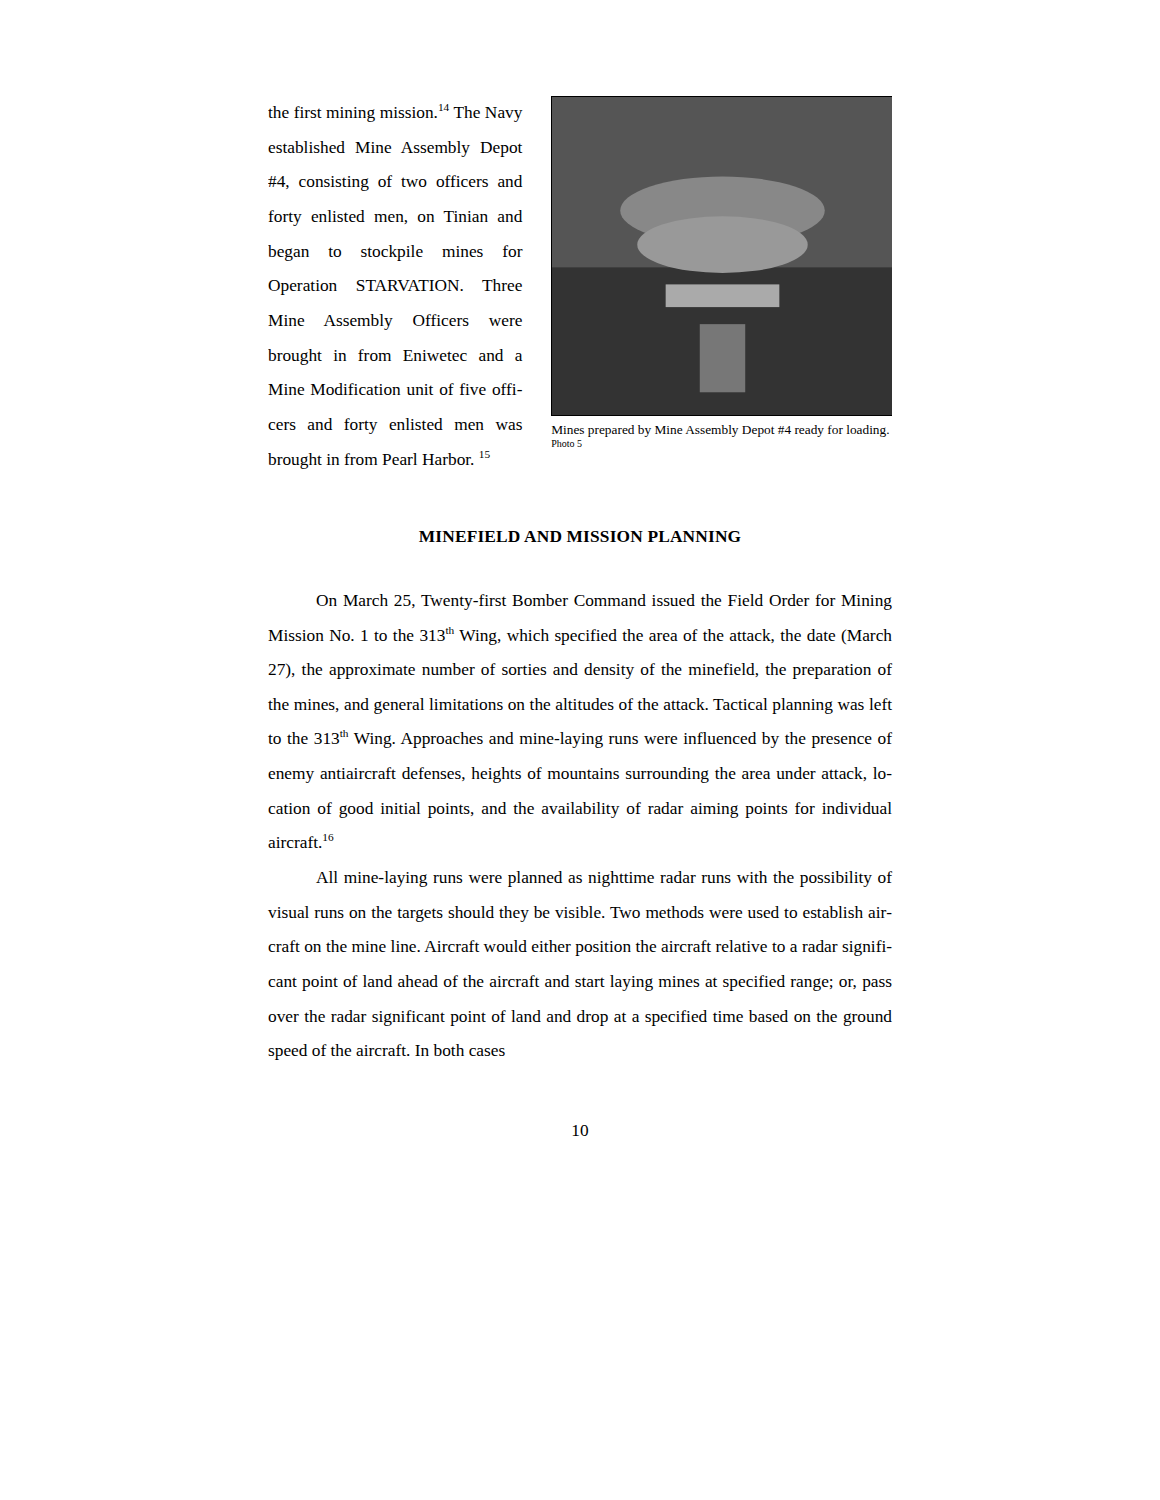Mines prepared by Mine Assembly Depot #4 ready for loading. Photo 5
the first mining mission.14 The Navy established Mine Assembly Depot #4, consisting of two officers and forty enlisted men, on Tinian and began to stockpile mines for Operation STARVATION. Three Mine Assembly Officers were brought in from Eniwetec and a Mine Modification unit of five officers and forty enlisted men was brought in from Pearl Harbor. 15
MINEFIELD AND MISSION PLANNING
On March 25, Twenty-first Bomber Command issued the Field Order for Mining Mission No. 1 to the 313th Wing, which specified the area of the attack, the date (March 27), the approximate number of sorties and density of the minefield, the preparation of the mines, and general limitations on the altitudes of the attack. Tactical planning was left to the 313th Wing. Approaches and mine-laying runs were influenced by the presence of enemy antiaircraft defenses, heights of mountains surrounding the area under attack, location of good initial points, and the availability of radar aiming points for individual aircraft.16
All mine-laying runs were planned as nighttime radar runs with the possibility of visual runs on the targets should they be visible. Two methods were used to establish aircraft on the mine line. Aircraft would either position the aircraft relative to a radar significant point of land ahead of the aircraft and start laying mines at specified range; or, pass over the radar significant point of land and drop at a specified time based on the ground speed of the aircraft. In both cases
10